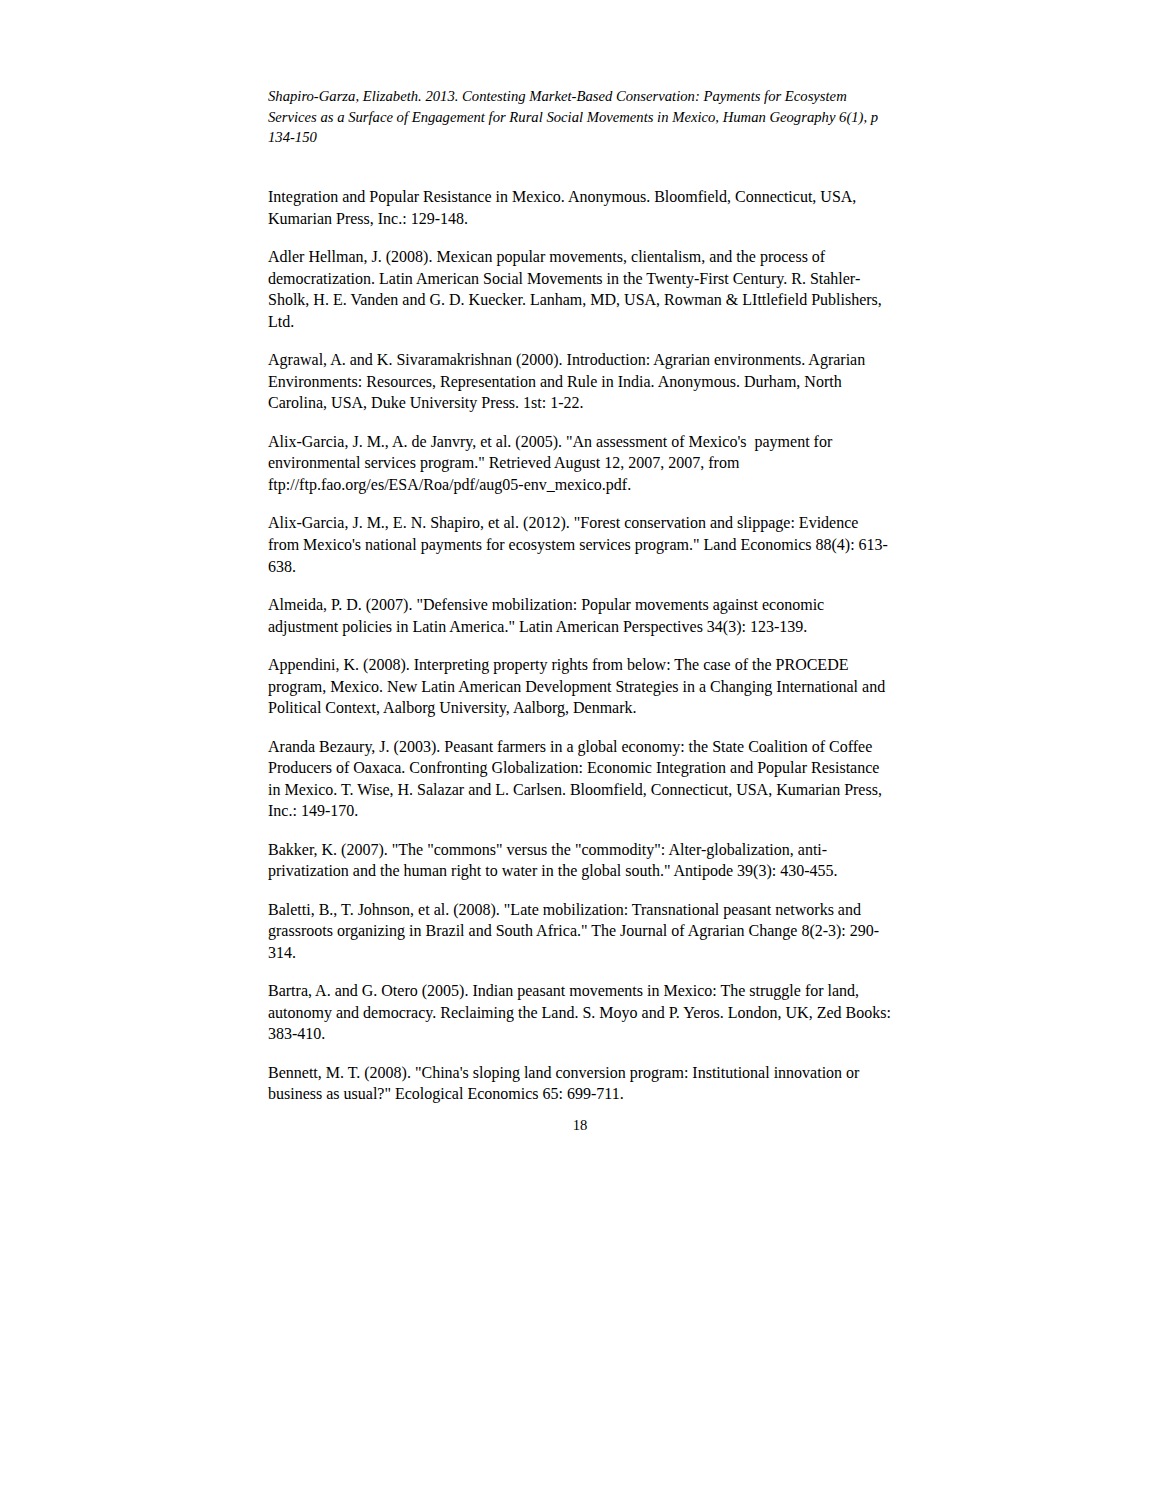Shapiro-Garza, Elizabeth. 2013. Contesting Market-Based Conservation: Payments for Ecosystem Services as a Surface of Engagement for Rural Social Movements in Mexico, Human Geography 6(1), p 134-150
Integration and Popular Resistance in Mexico. Anonymous. Bloomfield, Connecticut, USA, Kumarian Press, Inc.: 129-148.
Adler Hellman, J. (2008). Mexican popular movements, clientalism, and the process of democratization. Latin American Social Movements in the Twenty-First Century. R. Stahler-Sholk, H. E. Vanden and G. D. Kuecker. Lanham, MD, USA, Rowman & LIttlefield Publishers, Ltd.
Agrawal, A. and K. Sivaramakrishnan (2000). Introduction: Agrarian environments. Agrarian Environments: Resources, Representation and Rule in India. Anonymous. Durham, North Carolina, USA, Duke University Press. 1st: 1-22.
Alix-Garcia, J. M., A. de Janvry, et al. (2005). "An assessment of Mexico's payment for environmental services program." Retrieved August 12, 2007, 2007, from ftp://ftp.fao.org/es/ESA/Roa/pdf/aug05-env_mexico.pdf.
Alix-Garcia, J. M., E. N. Shapiro, et al. (2012). "Forest conservation and slippage: Evidence from Mexico's national payments for ecosystem services program." Land Economics 88(4): 613-638.
Almeida, P. D. (2007). "Defensive mobilization: Popular movements against economic adjustment policies in Latin America." Latin American Perspectives 34(3): 123-139.
Appendini, K. (2008). Interpreting property rights from below: The case of the PROCEDE program, Mexico. New Latin American Development Strategies in a Changing International and Political Context, Aalborg University, Aalborg, Denmark.
Aranda Bezaury, J. (2003). Peasant farmers in a global economy: the State Coalition of Coffee Producers of Oaxaca. Confronting Globalization: Economic Integration and Popular Resistance in Mexico. T. Wise, H. Salazar and L. Carlsen. Bloomfield, Connecticut, USA, Kumarian Press, Inc.: 149-170.
Bakker, K. (2007). "The "commons" versus the "commodity": Alter-globalization, anti-privatization and the human right to water in the global south." Antipode 39(3): 430-455.
Baletti, B., T. Johnson, et al. (2008). "Late mobilization: Transnational peasant networks and grassroots organizing in Brazil and South Africa." The Journal of Agrarian Change 8(2-3): 290-314.
Bartra, A. and G. Otero (2005). Indian peasant movements in Mexico: The struggle for land, autonomy and democracy. Reclaiming the Land. S. Moyo and P. Yeros. London, UK, Zed Books: 383-410.
Bennett, M. T. (2008). "China's sloping land conversion program: Institutional innovation or business as usual?" Ecological Economics 65: 699-711.
18